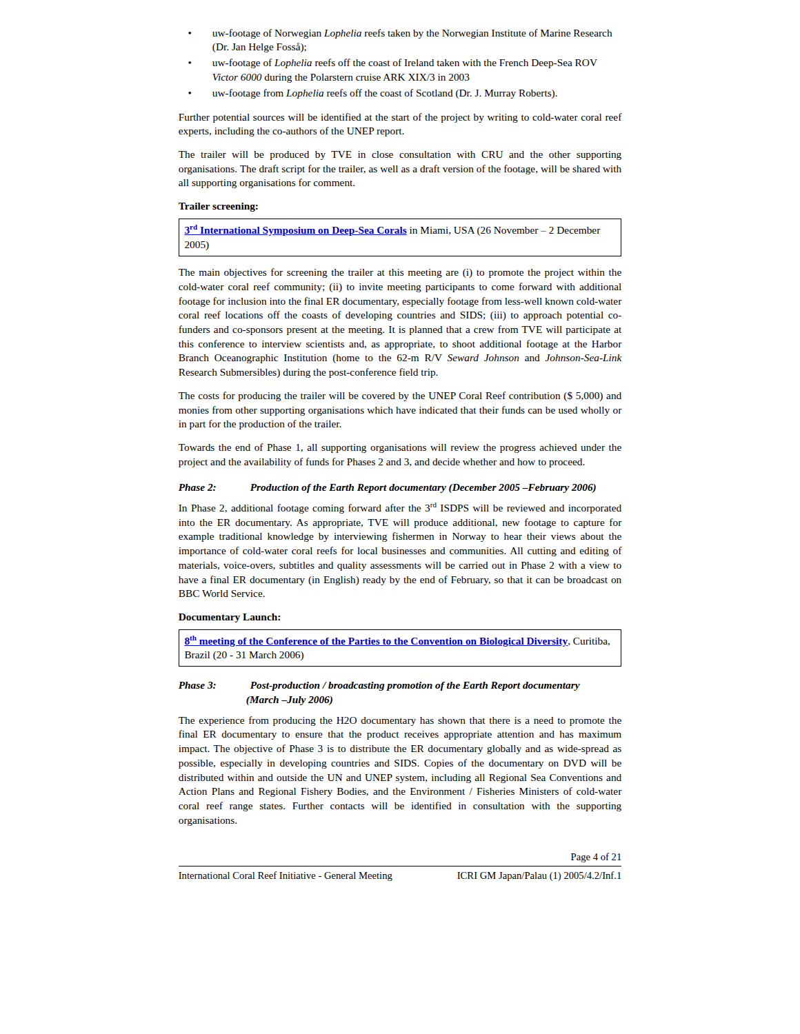uw-footage of Norwegian Lophelia reefs taken by the Norwegian Institute of Marine Research (Dr. Jan Helge Fosså);
uw-footage of Lophelia reefs off the coast of Ireland taken with the French Deep-Sea ROV Victor 6000 during the Polarstern cruise ARK XIX/3 in 2003
uw-footage from Lophelia reefs off the coast of Scotland (Dr. J. Murray Roberts).
Further potential sources will be identified at the start of the project by writing to cold-water coral reef experts, including the co-authors of the UNEP report.
The trailer will be produced by TVE in close consultation with CRU and the other supporting organisations. The draft script for the trailer, as well as a draft version of the footage, will be shared with all supporting organisations for comment.
Trailer screening:
3rd International Symposium on Deep-Sea Corals in Miami, USA (26 November – 2 December 2005)
The main objectives for screening the trailer at this meeting are (i) to promote the project within the cold-water coral reef community; (ii) to invite meeting participants to come forward with additional footage for inclusion into the final ER documentary, especially footage from less-well known cold-water coral reef locations off the coasts of developing countries and SIDS; (iii) to approach potential co-funders and co-sponsors present at the meeting. It is planned that a crew from TVE will participate at this conference to interview scientists and, as appropriate, to shoot additional footage at the Harbor Branch Oceanographic Institution (home to the 62-m R/V Seward Johnson and Johnson-Sea-Link Research Submersibles) during the post-conference field trip.
The costs for producing the trailer will be covered by the UNEP Coral Reef contribution ($ 5,000) and monies from other supporting organisations which have indicated that their funds can be used wholly or in part for the production of the trailer.
Towards the end of Phase 1, all supporting organisations will review the progress achieved under the project and the availability of funds for Phases 2 and 3, and decide whether and how to proceed.
Phase 2: Production of the Earth Report documentary (December 2005 –February 2006)
In Phase 2, additional footage coming forward after the 3rd ISDPS will be reviewed and incorporated into the ER documentary. As appropriate, TVE will produce additional, new footage to capture for example traditional knowledge by interviewing fishermen in Norway to hear their views about the importance of cold-water coral reefs for local businesses and communities. All cutting and editing of materials, voice-overs, subtitles and quality assessments will be carried out in Phase 2 with a view to have a final ER documentary (in English) ready by the end of February, so that it can be broadcast on BBC World Service.
Documentary Launch:
8th meeting of the Conference of the Parties to the Convention on Biological Diversity, Curitiba, Brazil (20 - 31 March 2006)
Phase 3: Post-production / broadcasting promotion of the Earth Report documentary(March –July 2006)
The experience from producing the H2O documentary has shown that there is a need to promote the final ER documentary to ensure that the product receives appropriate attention and has maximum impact. The objective of Phase 3 is to distribute the ER documentary globally and as wide-spread as possible, especially in developing countries and SIDS. Copies of the documentary on DVD will be distributed within and outside the UN and UNEP system, including all Regional Sea Conventions and Action Plans and Regional Fishery Bodies, and the Environment / Fisheries Ministers of cold-water coral reef range states. Further contacts will be identified in consultation with the supporting organisations.
Page 4 of 21
International Coral Reef Initiative - General Meeting ICRI GM Japan/Palau (1) 2005/4.2/Inf.1